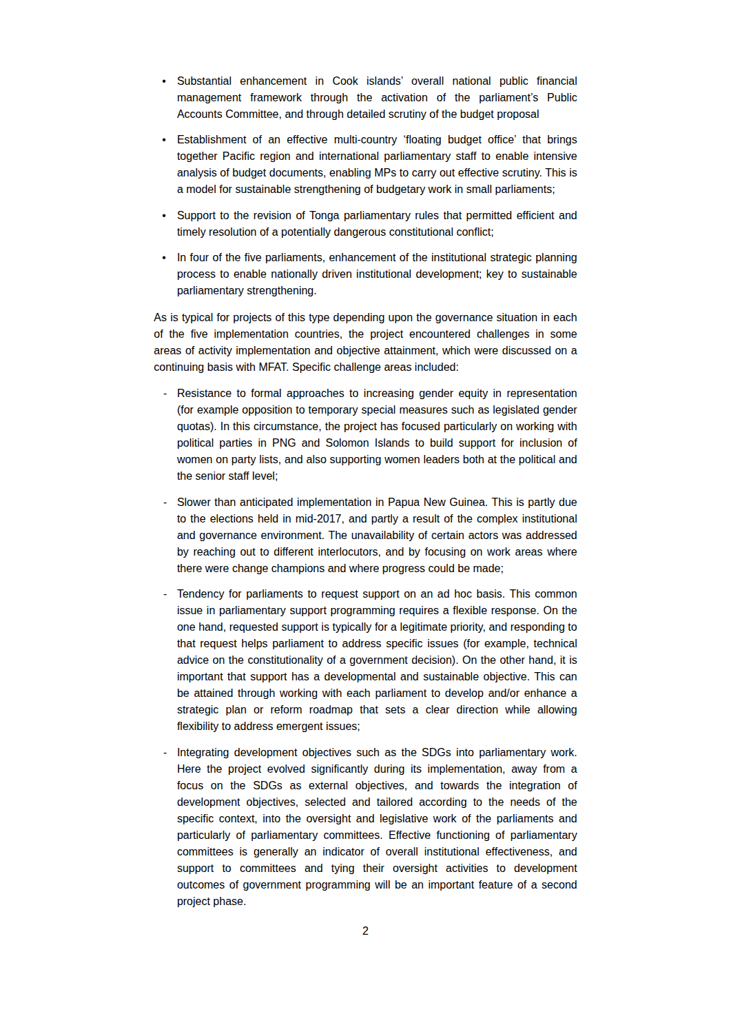Substantial enhancement in Cook islands’ overall national public financial management framework through the activation of the parliament’s Public Accounts Committee, and through detailed scrutiny of the budget proposal
Establishment of an effective multi-country ‘floating budget office’ that brings together Pacific region and international parliamentary staff to enable intensive analysis of budget documents, enabling MPs to carry out effective scrutiny. This is a model for sustainable strengthening of budgetary work in small parliaments;
Support to the revision of Tonga parliamentary rules that permitted efficient and timely resolution of a potentially dangerous constitutional conflict;
In four of the five parliaments, enhancement of the institutional strategic planning process to enable nationally driven institutional development; key to sustainable parliamentary strengthening.
As is typical for projects of this type depending upon the governance situation in each of the five implementation countries, the project encountered challenges in some areas of activity implementation and objective attainment, which were discussed on a continuing basis with MFAT. Specific challenge areas included:
Resistance to formal approaches to increasing gender equity in representation (for example opposition to temporary special measures such as legislated gender quotas). In this circumstance, the project has focused particularly on working with political parties in PNG and Solomon Islands to build support for inclusion of women on party lists, and also supporting women leaders both at the political and the senior staff level;
Slower than anticipated implementation in Papua New Guinea. This is partly due to the elections held in mid-2017, and partly a result of the complex institutional and governance environment. The unavailability of certain actors was addressed by reaching out to different interlocutors, and by focusing on work areas where there were change champions and where progress could be made;
Tendency for parliaments to request support on an ad hoc basis. This common issue in parliamentary support programming requires a flexible response. On the one hand, requested support is typically for a legitimate priority, and responding to that request helps parliament to address specific issues (for example, technical advice on the constitutionality of a government decision). On the other hand, it is important that support has a developmental and sustainable objective. This can be attained through working with each parliament to develop and/or enhance a strategic plan or reform roadmap that sets a clear direction while allowing flexibility to address emergent issues;
Integrating development objectives such as the SDGs into parliamentary work. Here the project evolved significantly during its implementation, away from a focus on the SDGs as external objectives, and towards the integration of development objectives, selected and tailored according to the needs of the specific context, into the oversight and legislative work of the parliaments and particularly of parliamentary committees. Effective functioning of parliamentary committees is generally an indicator of overall institutional effectiveness, and support to committees and tying their oversight activities to development outcomes of government programming will be an important feature of a second project phase.
2